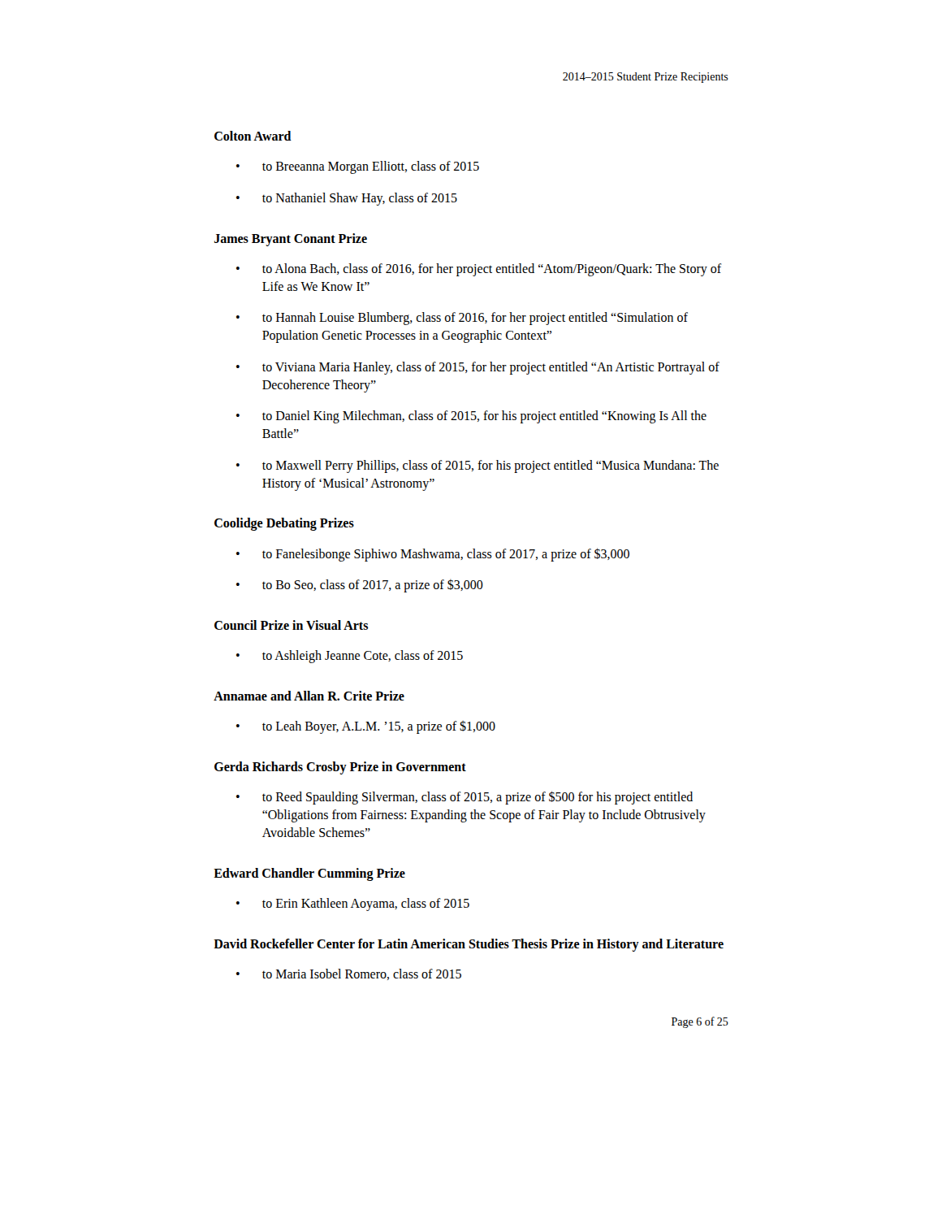2014–2015 Student Prize Recipients
Colton Award
to Breeanna Morgan Elliott, class of 2015
to Nathaniel Shaw Hay, class of 2015
James Bryant Conant Prize
to Alona Bach, class of 2016, for her project entitled “Atom/Pigeon/Quark: The Story of Life as We Know It”
to Hannah Louise Blumberg, class of 2016, for her project entitled “Simulation of Population Genetic Processes in a Geographic Context”
to Viviana Maria Hanley, class of 2015, for her project entitled “An Artistic Portrayal of Decoherence Theory”
to Daniel King Milechman, class of 2015, for his project entitled “Knowing Is All the Battle”
to Maxwell Perry Phillips, class of 2015, for his project entitled “Musica Mundana: The History of ‘Musical’ Astronomy”
Coolidge Debating Prizes
to Fanelesibonge Siphiwo Mashwama, class of 2017, a prize of $3,000
to Bo Seo, class of 2017, a prize of $3,000
Council Prize in Visual Arts
to Ashleigh Jeanne Cote, class of 2015
Annamae and Allan R. Crite Prize
to Leah Boyer, A.L.M. ’15, a prize of $1,000
Gerda Richards Crosby Prize in Government
to Reed Spaulding Silverman, class of 2015, a prize of $500 for his project entitled “Obligations from Fairness: Expanding the Scope of Fair Play to Include Obtrusively Avoidable Schemes”
Edward Chandler Cumming Prize
to Erin Kathleen Aoyama, class of 2015
David Rockefeller Center for Latin American Studies Thesis Prize in History and Literature
to Maria Isobel Romero, class of 2015
Page 6 of 25